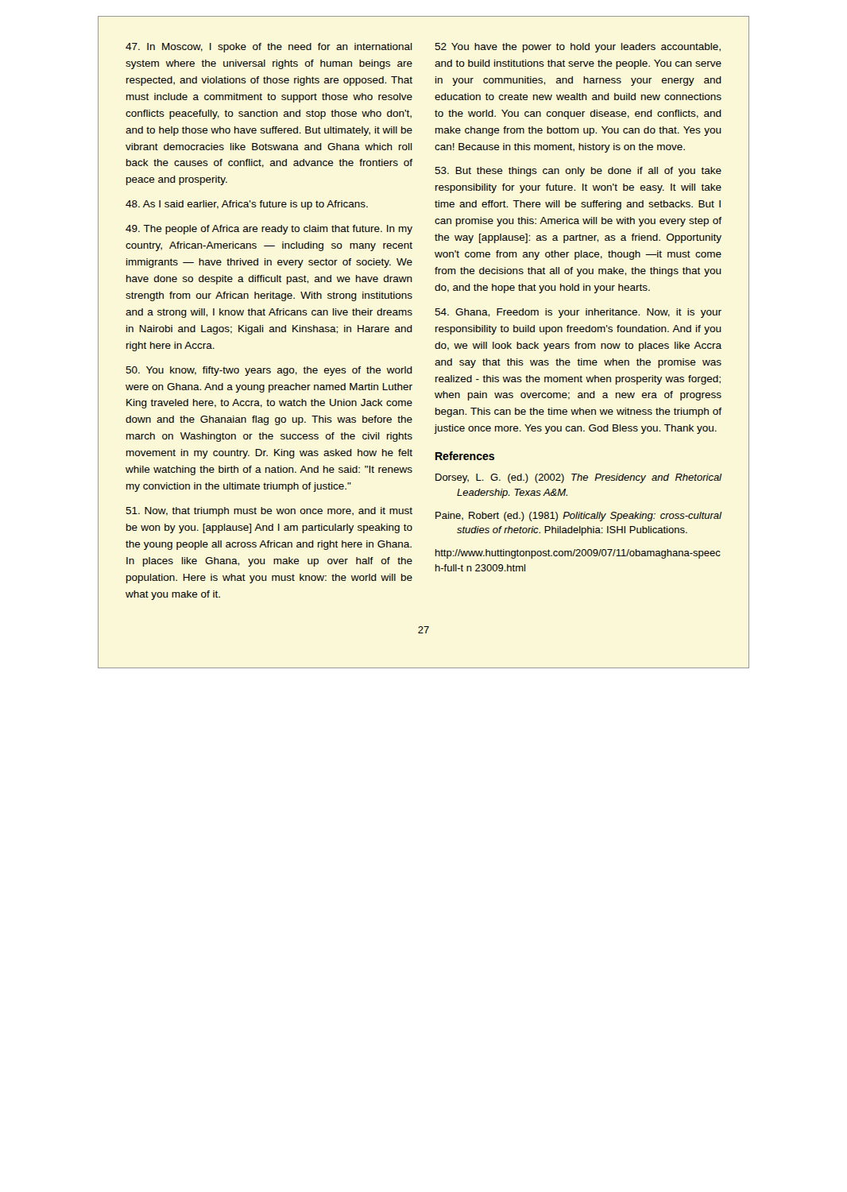47. In Moscow, I spoke of the need for an international system where the universal rights of human beings are respected, and violations of those rights are opposed. That must include a commitment to support those who resolve conflicts peacefully, to sanction and stop those who don't, and to help those who have suffered. But ultimately, it will be vibrant democracies like Botswana and Ghana which roll back the causes of conflict, and advance the frontiers of peace and prosperity.
48. As I said earlier, Africa's future is up to Africans.
49. The people of Africa are ready to claim that future. In my country, African-Americans — including so many recent immigrants — have thrived in every sector of society. We have done so despite a difficult past, and we have drawn strength from our African heritage. With strong institutions and a strong will, I know that Africans can live their dreams in Nairobi and Lagos; Kigali and Kinshasa; in Harare and right here in Accra.
50. You know, fifty-two years ago, the eyes of the world were on Ghana. And a young preacher named Martin Luther King traveled here, to Accra, to watch the Union Jack come down and the Ghanaian flag go up. This was before the march on Washington or the success of the civil rights movement in my country. Dr. King was asked how he felt while watching the birth of a nation. And he said: "It renews my conviction in the ultimate triumph of justice."
51. Now, that triumph must be won once more, and it must be won by you. [applause] And I am particularly speaking to the young people all across African and right here in Ghana. In places like Ghana, you make up over half of the population. Here is what you must know: the world will be what you make of it.
52 You have the power to hold your leaders accountable, and to build institutions that serve the people. You can serve in your communities, and harness your energy and education to create new wealth and build new connections to the world. You can conquer disease, end conflicts, and make change from the bottom up. You can do that. Yes you can! Because in this moment, history is on the move.
53. But these things can only be done if all of you take responsibility for your future. It won't be easy. It will take time and effort. There will be suffering and setbacks. But I can promise you this: America will be with you every step of the way [applause]: as a partner, as a friend. Opportunity won't come from any other place, though —it must come from the decisions that all of you make, the things that you do, and the hope that you hold in your hearts.
54. Ghana, Freedom is your inheritance. Now, it is your responsibility to build upon freedom's foundation. And if you do, we will look back years from now to places like Accra and say that this was the time when the promise was realized - this was the moment when prosperity was forged; when pain was overcome; and a new era of progress began. This can be the time when we witness the triumph of justice once more. Yes you can. God Bless you. Thank you.
References
Dorsey, L. G. (ed.) (2002) The Presidency and Rhetorical Leadership. Texas A&M.
Paine, Robert (ed.) (1981) Politically Speaking: cross-cultural studies of rhetoric. Philadelphia: ISHI Publications.
http://www.huttingtonpost.com/2009/07/11/obamaghana-speech-full-t n 23009.html
27